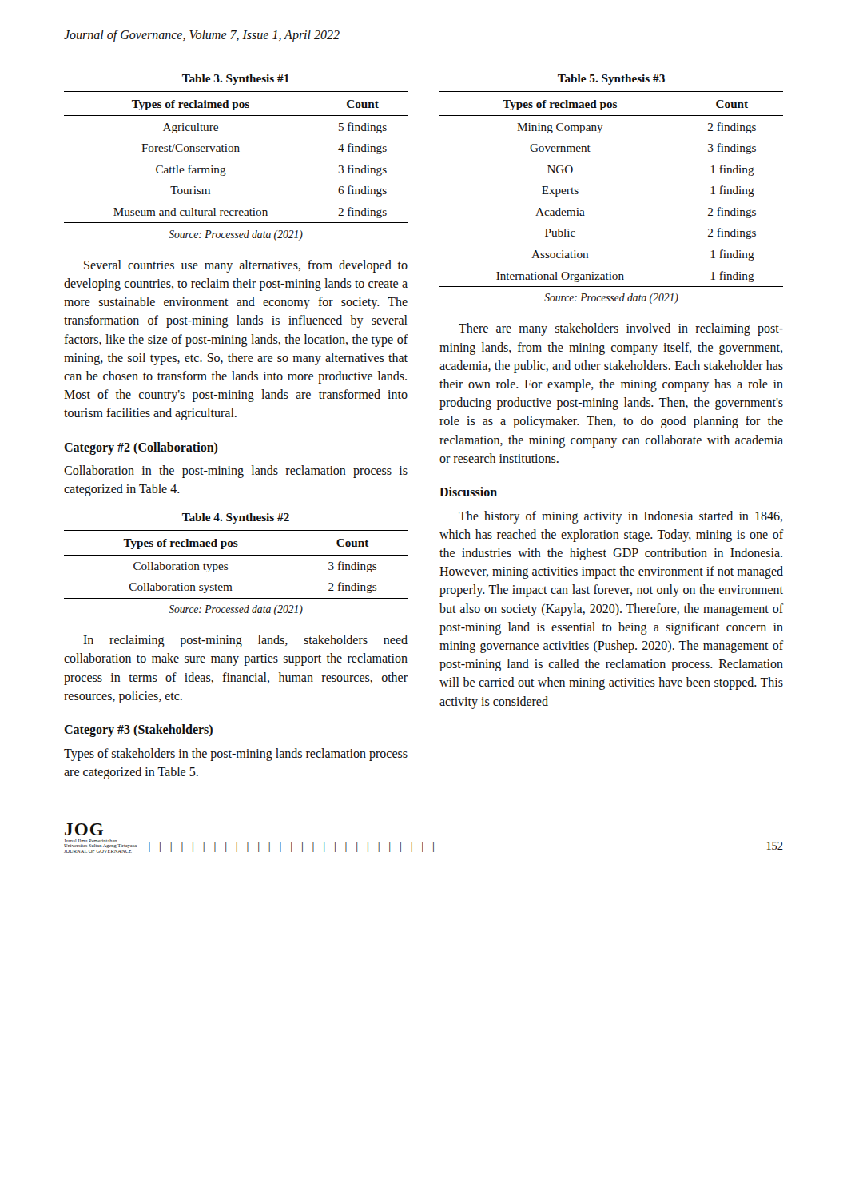Journal of Governance, Volume 7, Issue 1, April 2022
Table 3. Synthesis #1
| Types of reclaimed pos | Count |
| --- | --- |
| Agriculture | 5 findings |
| Forest/Conservation | 4 findings |
| Cattle farming | 3 findings |
| Tourism | 6 findings |
| Museum and cultural recreation | 2 findings |
Source: Processed data (2021)
Several countries use many alternatives, from developed to developing countries, to reclaim their post-mining lands to create a more sustainable environment and economy for society. The transformation of post-mining lands is influenced by several factors, like the size of post-mining lands, the location, the type of mining, the soil types, etc. So, there are so many alternatives that can be chosen to transform the lands into more productive lands. Most of the country's post-mining lands are transformed into tourism facilities and agricultural.
Category #2 (Collaboration)
Collaboration in the post-mining lands reclamation process is categorized in Table 4.
Table 4. Synthesis #2
| Types of reclmaed pos | Count |
| --- | --- |
| Collaboration types | 3 findings |
| Collaboration system | 2 findings |
Source: Processed data (2021)
In reclaiming post-mining lands, stakeholders need collaboration to make sure many parties support the reclamation process in terms of ideas, financial, human resources, other resources, policies, etc.
Category #3 (Stakeholders)
Types of stakeholders in the post-mining lands reclamation process are categorized in Table 5.
Table 5. Synthesis #3
| Types of reclmaed pos | Count |
| --- | --- |
| Mining Company | 2 findings |
| Government | 3 findings |
| NGO | 1 finding |
| Experts | 1 finding |
| Academia | 2 findings |
| Public | 2 findings |
| Association | 1 finding |
| International Organization | 1 finding |
Source: Processed data (2021)
There are many stakeholders involved in reclaiming post-mining lands, from the mining company itself, the government, academia, the public, and other stakeholders. Each stakeholder has their own role. For example, the mining company has a role in producing productive post-mining lands. Then, the government's role is as a policymaker. Then, to do good planning for the reclamation, the mining company can collaborate with academia or research institutions.
Discussion
The history of mining activity in Indonesia started in 1846, which has reached the exploration stage. Today, mining is one of the industries with the highest GDP contribution in Indonesia. However, mining activities impact the environment if not managed properly. The impact can last forever, not only on the environment but also on society (Kapyla, 2020). Therefore, the management of post-mining land is essential to being a significant concern in mining governance activities (Pushep. 2020). The management of post-mining land is called the reclamation process. Reclamation will be carried out when mining activities have been stopped. This activity is considered
JOGJurnal Ilmu Pemerintahan
Universitas Sultan Ageng Tirtayasa
JOURNAL OF GOVERNANCE
| | | | | | | | | | | | | | | | | | | | | | | | | | |
152